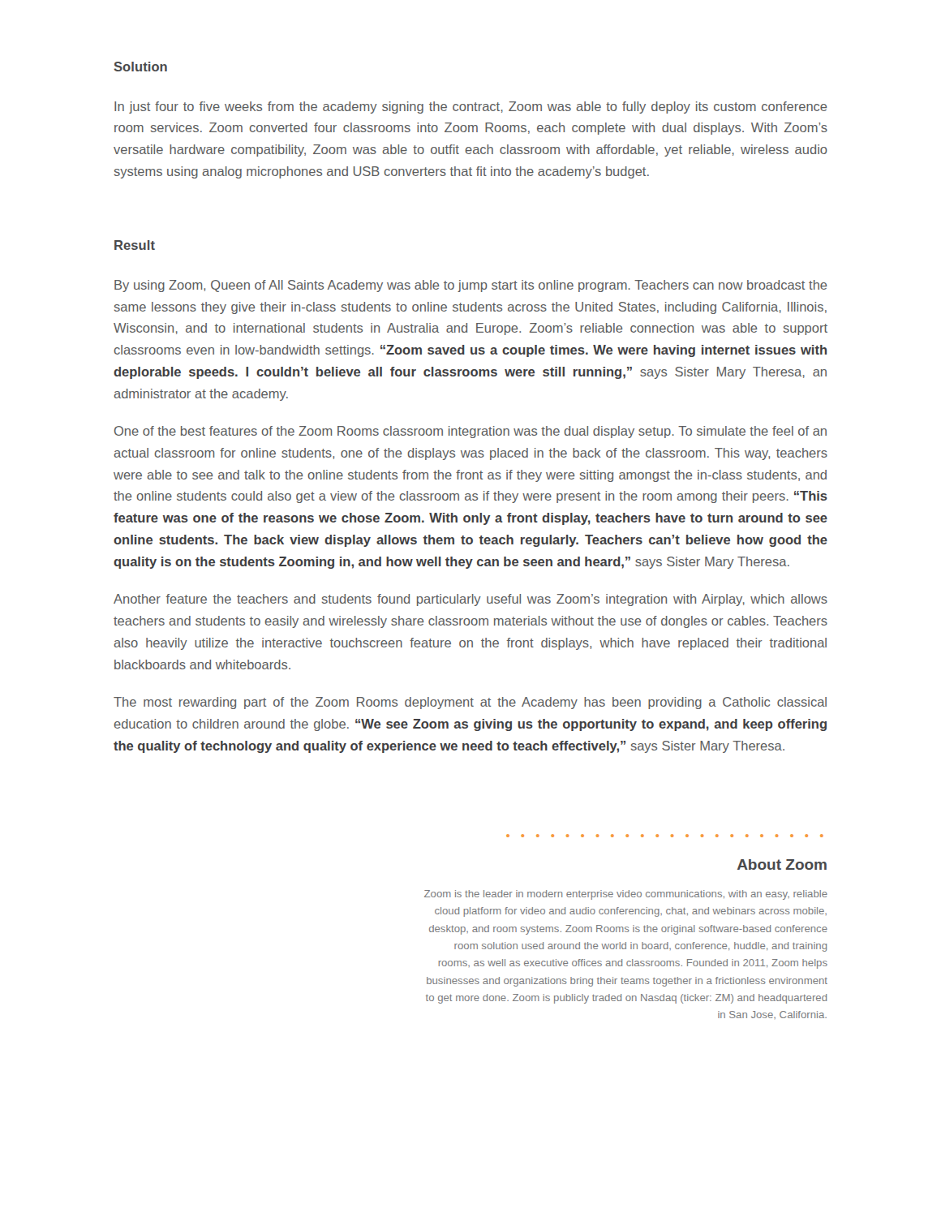Solution
In just four to five weeks from the academy signing the contract, Zoom was able to fully deploy its custom conference room services. Zoom converted four classrooms into Zoom Rooms, each complete with dual displays. With Zoom’s versatile hardware compatibility, Zoom was able to outfit each classroom with affordable, yet reliable, wireless audio systems using analog microphones and USB converters that fit into the academy’s budget.
Result
By using Zoom, Queen of All Saints Academy was able to jump start its online program. Teachers can now broadcast the same lessons they give their in-class students to online students across the United States, including California, Illinois, Wisconsin, and to international students in Australia and Europe. Zoom’s reliable connection was able to support classrooms even in low-bandwidth settings. “Zoom saved us a couple times. We were having internet issues with deplorable speeds. I couldn’t believe all four classrooms were still running,” says Sister Mary Theresa, an administrator at the academy.
One of the best features of the Zoom Rooms classroom integration was the dual display setup. To simulate the feel of an actual classroom for online students, one of the displays was placed in the back of the classroom. This way, teachers were able to see and talk to the online students from the front as if they were sitting amongst the in-class students, and the online students could also get a view of the classroom as if they were present in the room among their peers. “This feature was one of the reasons we chose Zoom. With only a front display, teachers have to turn around to see online students. The back view display allows them to teach regularly. Teachers can’t believe how good the quality is on the students Zooming in, and how well they can be seen and heard,” says Sister Mary Theresa.
Another feature the teachers and students found particularly useful was Zoom’s integration with Airplay, which allows teachers and students to easily and wirelessly share classroom materials without the use of dongles or cables. Teachers also heavily utilize the interactive touchscreen feature on the front displays, which have replaced their traditional blackboards and whiteboards.
The most rewarding part of the Zoom Rooms deployment at the Academy has been providing a Catholic classical education to children around the globe. “We see Zoom as giving us the opportunity to expand, and keep offering the quality of technology and quality of experience we need to teach effectively,” says Sister Mary Theresa.
• • • • • • • • • • • • • • • • • • • • • •
About Zoom
Zoom is the leader in modern enterprise video communications, with an easy, reliable cloud platform for video and audio conferencing, chat, and webinars across mobile, desktop, and room systems. Zoom Rooms is the original software-based conference room solution used around the world in board, conference, huddle, and training rooms, as well as executive offices and classrooms. Founded in 2011, Zoom helps businesses and organizations bring their teams together in a frictionless environment to get more done. Zoom is publicly traded on Nasdaq (ticker: ZM) and headquartered in San Jose, California.